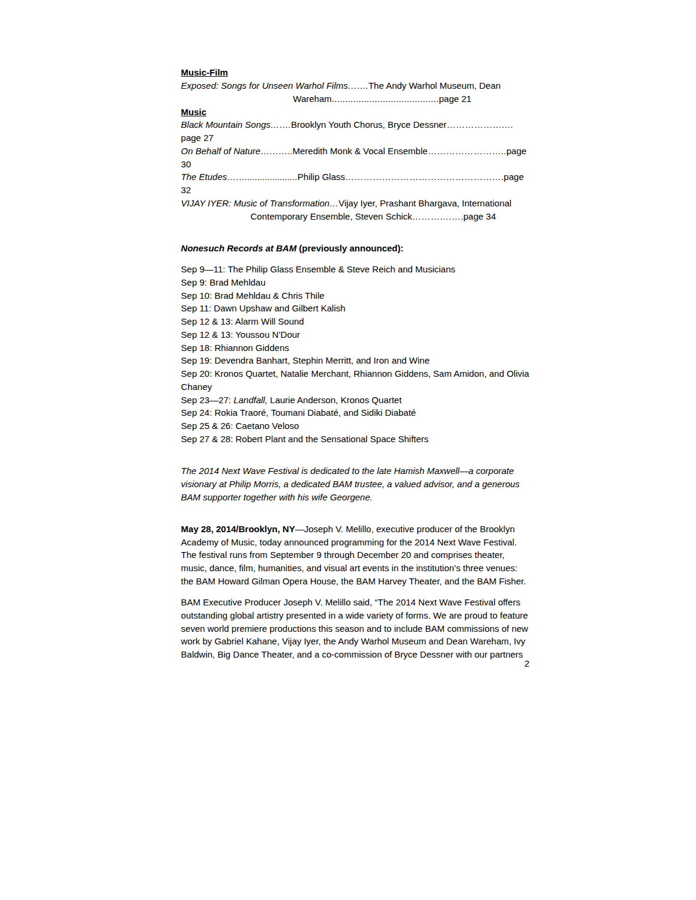Music-Film
Exposed: Songs for Unseen Warhol Films……. The Andy Warhol Museum, Dean
Wareham........................................ page 21
Music
Black Mountain Songs……. Brooklyn Youth Chorus, Bryce Dessner……………….…page 27
On Behalf of Nature……….. Meredith Monk & Vocal Ensemble…………………….. page 30
The Etudes……..................... Philip Glass……………………………………………. page 32
VIJAY IYER: Music of Transformation…Vijay Iyer, Prashant Bhargava, International
Contemporary Ensemble, Steven Schick………….…. page 34
Nonesuch Records at BAM (previously announced):
Sep 9—11: The Philip Glass Ensemble & Steve Reich and Musicians
Sep 9: Brad Mehldau
Sep 10: Brad Mehldau & Chris Thile
Sep 11: Dawn Upshaw and Gilbert Kalish
Sep 12 & 13: Alarm Will Sound
Sep 12 & 13: Youssou N’Dour
Sep 18: Rhiannon Giddens
Sep 19: Devendra Banhart, Stephin Merritt, and Iron and Wine
Sep 20: Kronos Quartet, Natalie Merchant, Rhiannon Giddens, Sam Amidon, and Olivia Chaney
Sep 23—27: Landfall, Laurie Anderson, Kronos Quartet
Sep 24: Rokia Traoré, Toumani Diabaté, and Sidiki Diabaté
Sep 25 & 26: Caetano Veloso
Sep 27 & 28: Robert Plant and the Sensational Space Shifters
The 2014 Next Wave Festival is dedicated to the late Hamish Maxwell—a corporate visionary at Philip Morris, a dedicated BAM trustee, a valued advisor, and a generous BAM supporter together with his wife Georgene.
May 28, 2014/Brooklyn, NY—Joseph V. Melillo, executive producer of the Brooklyn Academy of Music, today announced programming for the 2014 Next Wave Festival. The festival runs from September 9 through December 20 and comprises theater, music, dance, film, humanities, and visual art events in the institution’s three venues: the BAM Howard Gilman Opera House, the BAM Harvey Theater, and the BAM Fisher.
BAM Executive Producer Joseph V. Melillo said, “The 2014 Next Wave Festival offers outstanding global artistry presented in a wide variety of forms. We are proud to feature seven world premiere productions this season and to include BAM commissions of new work by Gabriel Kahane, Vijay Iyer, the Andy Warhol Museum and Dean Wareham, Ivy Baldwin, Big Dance Theater, and a co-commission of Bryce Dessner with our partners
2